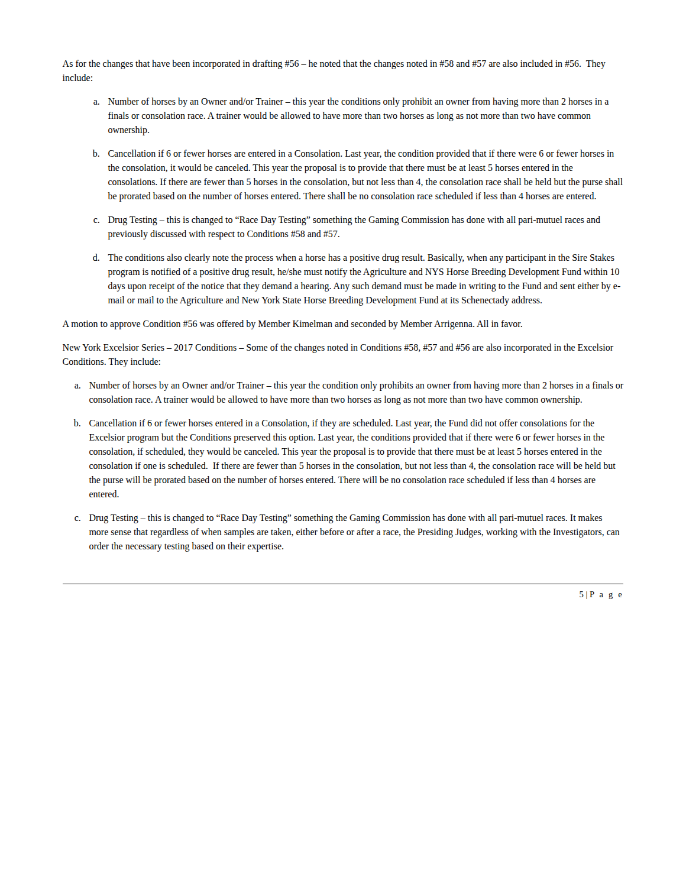As for the changes that have been incorporated in drafting #56 – he noted that the changes noted in #58 and #57 are also included in #56. They include:
Number of horses by an Owner and/or Trainer – this year the conditions only prohibit an owner from having more than 2 horses in a finals or consolation race. A trainer would be allowed to have more than two horses as long as not more than two have common ownership.
Cancellation if 6 or fewer horses are entered in a Consolation. Last year, the condition provided that if there were 6 or fewer horses in the consolation, it would be canceled. This year the proposal is to provide that there must be at least 5 horses entered in the consolations. If there are fewer than 5 horses in the consolation, but not less than 4, the consolation race shall be held but the purse shall be prorated based on the number of horses entered. There shall be no consolation race scheduled if less than 4 horses are entered.
Drug Testing – this is changed to “Race Day Testing” something the Gaming Commission has done with all pari-mutuel races and previously discussed with respect to Conditions #58 and #57.
The conditions also clearly note the process when a horse has a positive drug result. Basically, when any participant in the Sire Stakes program is notified of a positive drug result, he/she must notify the Agriculture and NYS Horse Breeding Development Fund within 10 days upon receipt of the notice that they demand a hearing. Any such demand must be made in writing to the Fund and sent either by e-mail or mail to the Agriculture and New York State Horse Breeding Development Fund at its Schenectady address.
A motion to approve Condition #56 was offered by Member Kimelman and seconded by Member Arrigenna. All in favor.
New York Excelsior Series – 2017 Conditions – Some of the changes noted in Conditions #58, #57 and #56 are also incorporated in the Excelsior Conditions. They include:
Number of horses by an Owner and/or Trainer – this year the condition only prohibits an owner from having more than 2 horses in a finals or consolation race. A trainer would be allowed to have more than two horses as long as not more than two have common ownership.
Cancellation if 6 or fewer horses entered in a Consolation, if they are scheduled. Last year, the Fund did not offer consolations for the Excelsior program but the Conditions preserved this option. Last year, the conditions provided that if there were 6 or fewer horses in the consolation, if scheduled, they would be canceled. This year the proposal is to provide that there must be at least 5 horses entered in the consolation if one is scheduled. If there are fewer than 5 horses in the consolation, but not less than 4, the consolation race will be held but the purse will be prorated based on the number of horses entered. There will be no consolation race scheduled if less than 4 horses are entered.
Drug Testing – this is changed to “Race Day Testing” something the Gaming Commission has done with all pari-mutuel races. It makes more sense that regardless of when samples are taken, either before or after a race, the Presiding Judges, working with the Investigators, can order the necessary testing based on their expertise.
5 | P a g e